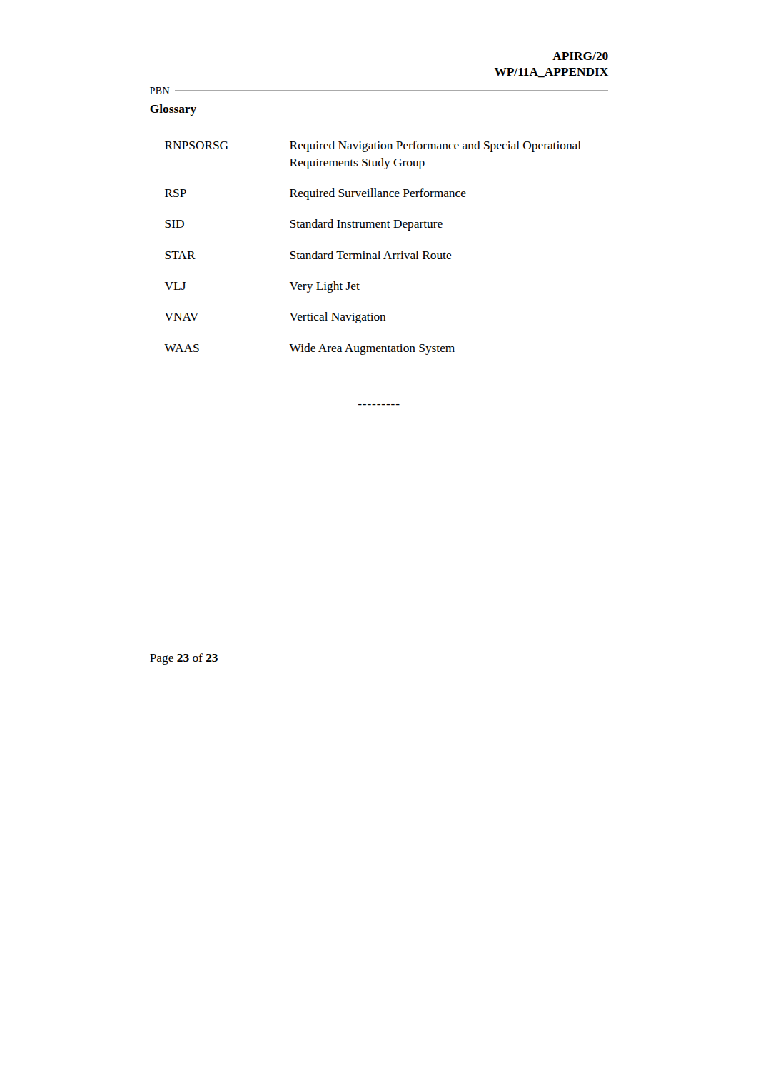APIRG/20
WP/11A_APPENDIX
PBN
Glossary
RNPSORSG
Required Navigation Performance and Special Operational Requirements Study Group
RSP
Required Surveillance Performance
SID
Standard Instrument Departure
STAR
Standard Terminal Arrival Route
VLJ
Very Light Jet
VNAV
Vertical Navigation
WAAS
Wide Area Augmentation System
---------
Page 23 of 23